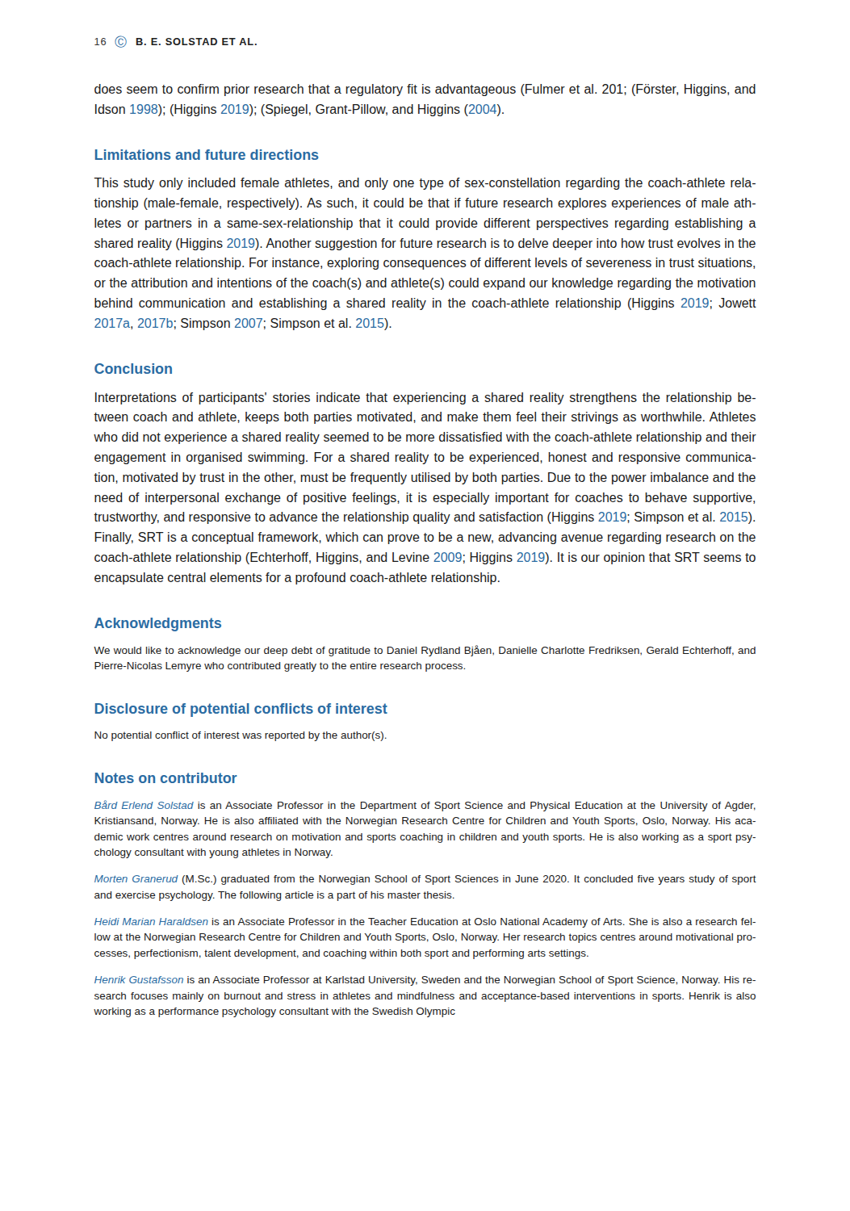16 Ⓒ B. E. SOLSTAD ET AL.
does seem to confirm prior research that a regulatory fit is advantageous (Fulmer et al. 201; (Förster, Higgins, and Idson 1998); (Higgins 2019); (Spiegel, Grant-Pillow, and Higgins (2004).
Limitations and future directions
This study only included female athletes, and only one type of sex-constellation regarding the coach-athlete relationship (male-female, respectively). As such, it could be that if future research explores experiences of male athletes or partners in a same-sex-relationship that it could provide different perspectives regarding establishing a shared reality (Higgins 2019). Another suggestion for future research is to delve deeper into how trust evolves in the coach-athlete relationship. For instance, exploring consequences of different levels of severeness in trust situations, or the attribution and intentions of the coach(s) and athlete(s) could expand our knowledge regarding the motivation behind communication and establishing a shared reality in the coach-athlete relationship (Higgins 2019; Jowett 2017a, 2017b; Simpson 2007; Simpson et al. 2015).
Conclusion
Interpretations of participants' stories indicate that experiencing a shared reality strengthens the relationship between coach and athlete, keeps both parties motivated, and make them feel their strivings as worthwhile. Athletes who did not experience a shared reality seemed to be more dissatisfied with the coach-athlete relationship and their engagement in organised swimming. For a shared reality to be experienced, honest and responsive communication, motivated by trust in the other, must be frequently utilised by both parties. Due to the power imbalance and the need of interpersonal exchange of positive feelings, it is especially important for coaches to behave supportive, trustworthy, and responsive to advance the relationship quality and satisfaction (Higgins 2019; Simpson et al. 2015). Finally, SRT is a conceptual framework, which can prove to be a new, advancing avenue regarding research on the coach-athlete relationship (Echterhoff, Higgins, and Levine 2009; Higgins 2019). It is our opinion that SRT seems to encapsulate central elements for a profound coach-athlete relationship.
Acknowledgments
We would like to acknowledge our deep debt of gratitude to Daniel Rydland Bjåen, Danielle Charlotte Fredriksen, Gerald Echterhoff, and Pierre-Nicolas Lemyre who contributed greatly to the entire research process.
Disclosure of potential conflicts of interest
No potential conflict of interest was reported by the author(s).
Notes on contributor
Bård Erlend Solstad is an Associate Professor in the Department of Sport Science and Physical Education at the University of Agder, Kristiansand, Norway. He is also affiliated with the Norwegian Research Centre for Children and Youth Sports, Oslo, Norway. His academic work centres around research on motivation and sports coaching in children and youth sports. He is also working as a sport psychology consultant with young athletes in Norway.
Morten Granerud (M.Sc.) graduated from the Norwegian School of Sport Sciences in June 2020. It concluded five years study of sport and exercise psychology. The following article is a part of his master thesis.
Heidi Marian Haraldsen is an Associate Professor in the Teacher Education at Oslo National Academy of Arts. She is also a research fellow at the Norwegian Research Centre for Children and Youth Sports, Oslo, Norway. Her research topics centres around motivational processes, perfectionism, talent development, and coaching within both sport and performing arts settings.
Henrik Gustafsson is an Associate Professor at Karlstad University, Sweden and the Norwegian School of Sport Science, Norway. His research focuses mainly on burnout and stress in athletes and mindfulness and acceptance-based interventions in sports. Henrik is also working as a performance psychology consultant with the Swedish Olympic